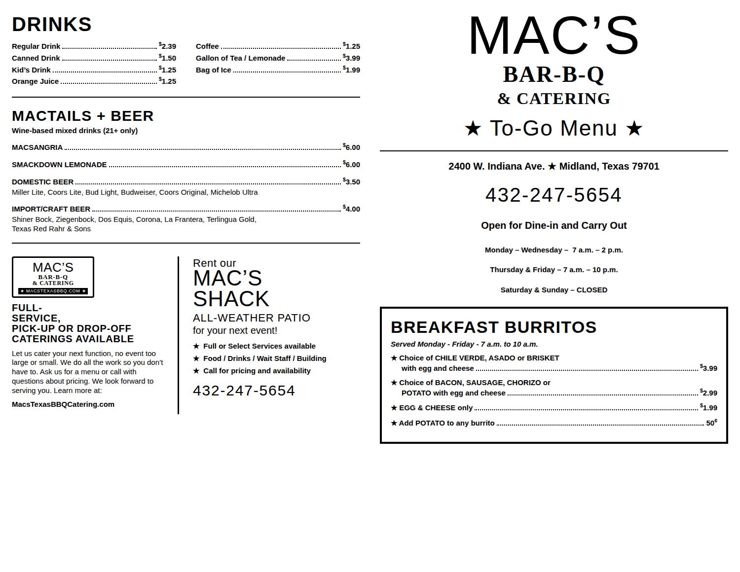Drinks
Regular Drink $2.39
Canned Drink $1.50
Kid’s Drink $1.25
Orange Juice $1.25
Coffee $1.25
Gallon of Tea / Lemonade $3.99
Bag of Ice $1.99
Mactails + Beer
Wine-based mixed drinks (21+ only)
Macsangria $6.00
Smackdown Lemonade $6.00
Domestic Beer $3.50
Miller Lite, Coors Lite, Bud Light, Budweiser, Coors Original, Michelob Ultra
Import/Craft Beer $4.00
Shiner Bock, Ziegenbock, Dos Equis, Corona, La Frantera, Terlingua Gold,
Texas Red Rahr & Sons
MAC’S
BAR-B-Q
& CATERING
★ MACSTEXASBBQ.COM ★
Full-
Service,
Pick-up or Drop-off
Caterings Available
Let us cater your next function, no event too large or small. We do all the work so you don’t have to. Ask us for a menu or call with questions about pricing. We look forward to serving you. Learn more at:
MacsTexasBBQCatering.com
Rent our
Mac’s
Shack
All-Weather Patio
for your next event!
★ Full or Select Services available
★ Food / Drinks / Wait Staff / Building
★ Call for pricing and availability
432-247-5654
MAC’S
BAR-B-Q
& CATERING
★ To-Go Menu ★
2400 W. Indiana Ave. ★ Midland, Texas 79701
432-247-5654
Open for Dine-in and Carry Out
Monday – Wednesday – 7 a.m. – 2 p.m.
Thursday & Friday – 7 a.m. – 10 p.m.
Saturday & Sunday – CLOSED
Breakfast Burritos
Served Monday - Friday - 7 a.m. to 10 a.m.
★ Choice of CHILE VERDE, ASADO or BRISKET
with egg and cheese $3.99
★ Choice of BACON, SAUSAGE, CHORIZO or
POTATO with egg and cheese $2.99
★ EGG & CHEESE only $1.99
★ Add POTATO to any burrito 50¢